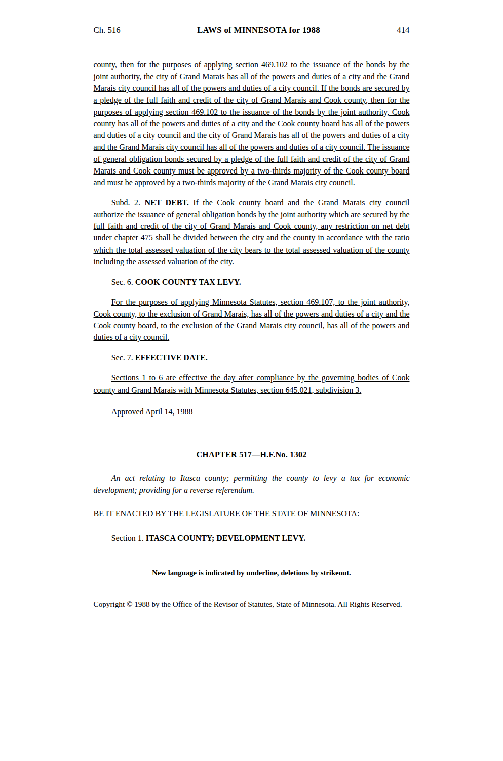Ch. 516
LAWS of MINNESOTA for 1988
414
county, then for the purposes of applying section 469.102 to the issuance of the bonds by the joint authority, the city of Grand Marais has all of the powers and duties of a city and the Grand Marais city council has all of the powers and duties of a city council. If the bonds are secured by a pledge of the full faith and credit of the city of Grand Marais and Cook county, then for the purposes of applying section 469.102 to the issuance of the bonds by the joint authority, Cook county has all of the powers and duties of a city and the Cook county board has all of the powers and duties of a city council and the city of Grand Marais has all of the powers and duties of a city and the Grand Marais city council has all of the powers and duties of a city council. The issuance of general obligation bonds secured by a pledge of the full faith and credit of the city of Grand Marais and Cook county must be approved by a two-thirds majority of the Cook county board and must be approved by a two-thirds majority of the Grand Marais city council.
Subd. 2. NET DEBT. If the Cook county board and the Grand Marais city council authorize the issuance of general obligation bonds by the joint authority which are secured by the full faith and credit of the city of Grand Marais and Cook county, any restriction on net debt under chapter 475 shall be divided between the city and the county in accordance with the ratio which the total assessed valuation of the city bears to the total assessed valuation of the county including the assessed valuation of the city.
Sec. 6. COOK COUNTY TAX LEVY.
For the purposes of applying Minnesota Statutes, section 469.107, to the joint authority, Cook county, to the exclusion of Grand Marais, has all of the powers and duties of a city and the Cook county board, to the exclusion of the Grand Marais city council, has all of the powers and duties of a city council.
Sec. 7. EFFECTIVE DATE.
Sections 1 to 6 are effective the day after compliance by the governing bodies of Cook county and Grand Marais with Minnesota Statutes, section 645.021, subdivision 3.
Approved April 14, 1988
CHAPTER 517—H.F.No. 1302
An act relating to Itasca county; permitting the county to levy a tax for economic development; providing for a reverse referendum.
BE IT ENACTED BY THE LEGISLATURE OF THE STATE OF MINNESOTA:
Section 1. ITASCA COUNTY; DEVELOPMENT LEVY.
New language is indicated by underline, deletions by strikeout.
Copyright © 1988 by the Office of the Revisor of Statutes, State of Minnesota. All Rights Reserved.